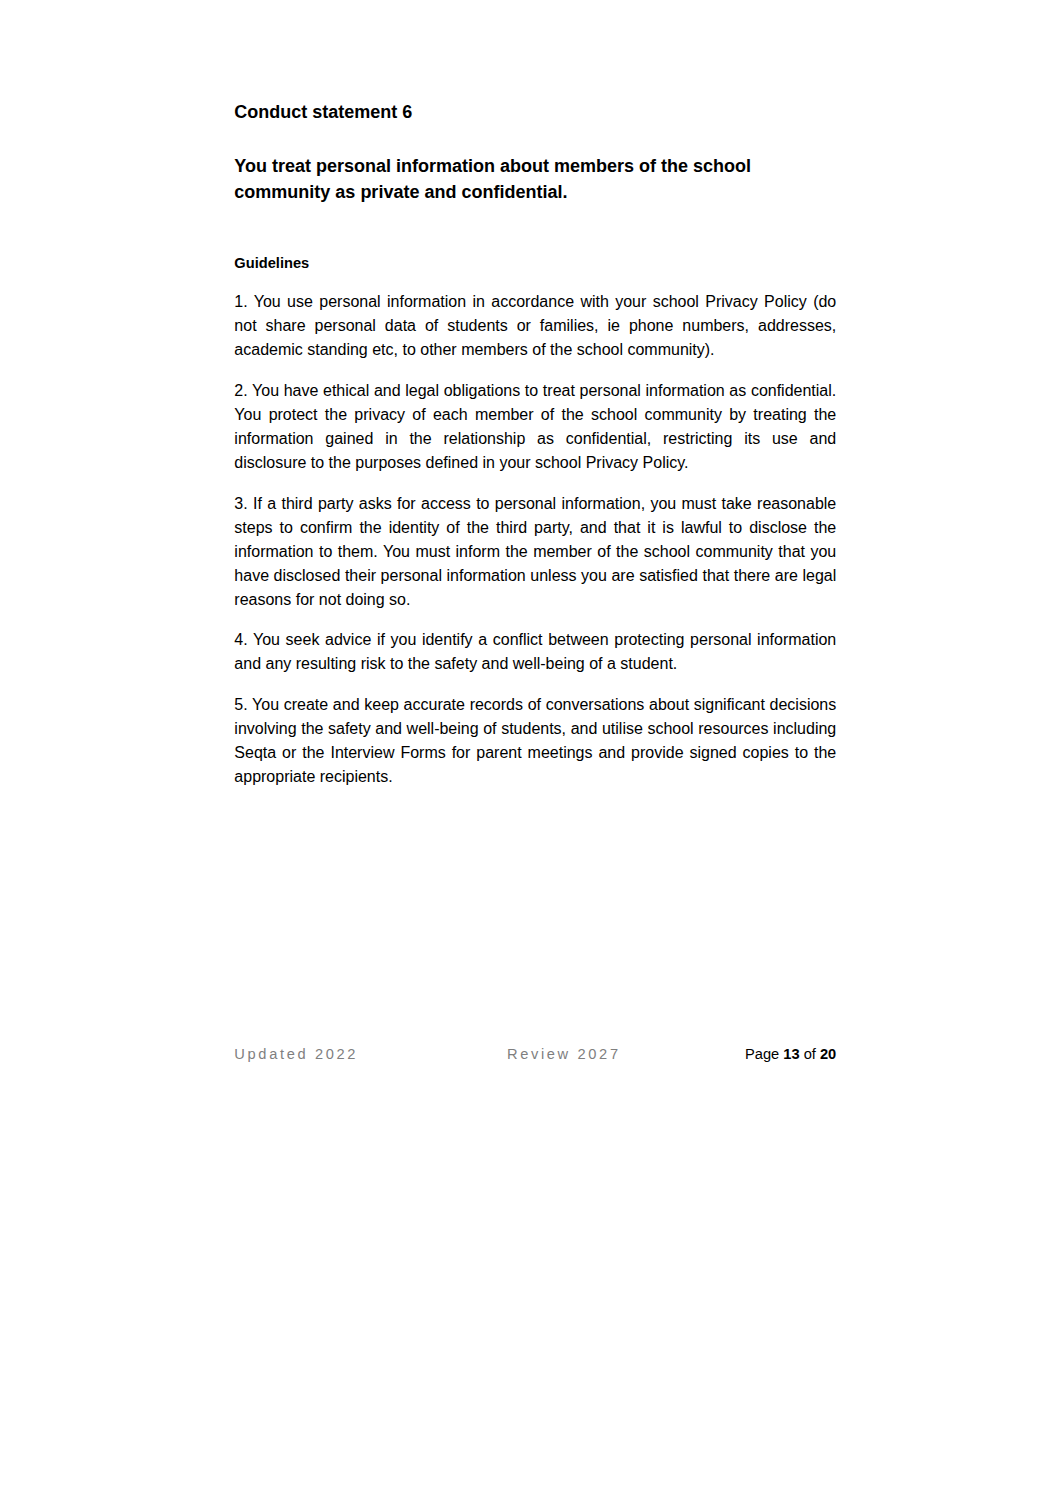Conduct statement 6
You treat personal information about members of the school community as private and confidential.
Guidelines
1. You use personal information in accordance with your school Privacy Policy (do not share personal data of students or families, ie phone numbers, addresses, academic standing etc, to other members of the school community).
2. You have ethical and legal obligations to treat personal information as confidential. You protect the privacy of each member of the school community by treating the information gained in the relationship as confidential, restricting its use and disclosure to the purposes defined in your school Privacy Policy.
3. If a third party asks for access to personal information, you must take reasonable steps to confirm the identity of the third party, and that it is lawful to disclose the information to them. You must inform the member of the school community that you have disclosed their personal information unless you are satisfied that there are legal reasons for not doing so.
4. You seek advice if you identify a conflict between protecting personal information and any resulting risk to the safety and well-being of a student.
5. You create and keep accurate records of conversations about significant decisions involving the safety and well-being of students, and utilise school resources including Seqta or the Interview Forms for parent meetings and provide signed copies to the appropriate recipients.
Updated 2022 Review 2027 Page 13 of 20